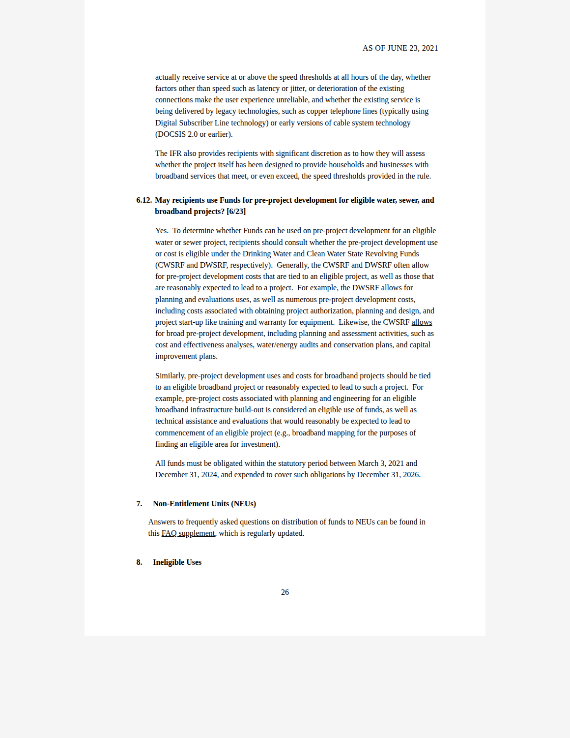AS OF JUNE 23, 2021
actually receive service at or above the speed thresholds at all hours of the day, whether factors other than speed such as latency or jitter, or deterioration of the existing connections make the user experience unreliable, and whether the existing service is being delivered by legacy technologies, such as copper telephone lines (typically using Digital Subscriber Line technology) or early versions of cable system technology (DOCSIS 2.0 or earlier).
The IFR also provides recipients with significant discretion as to how they will assess whether the project itself has been designed to provide households and businesses with broadband services that meet, or even exceed, the speed thresholds provided in the rule.
6.12.
May recipients use Funds for pre-project development for eligible water, sewer, and broadband projects? [6/23]
Yes. To determine whether Funds can be used on pre-project development for an eligible water or sewer project, recipients should consult whether the pre-project development use or cost is eligible under the Drinking Water and Clean Water State Revolving Funds (CWSRF and DWSRF, respectively). Generally, the CWSRF and DWSRF often allow for pre-project development costs that are tied to an eligible project, as well as those that are reasonably expected to lead to a project. For example, the DWSRF allows for planning and evaluations uses, as well as numerous pre-project development costs, including costs associated with obtaining project authorization, planning and design, and project start-up like training and warranty for equipment. Likewise, the CWSRF allows for broad pre-project development, including planning and assessment activities, such as cost and effectiveness analyses, water/energy audits and conservation plans, and capital improvement plans.
Similarly, pre-project development uses and costs for broadband projects should be tied to an eligible broadband project or reasonably expected to lead to such a project. For example, pre-project costs associated with planning and engineering for an eligible broadband infrastructure build-out is considered an eligible use of funds, as well as technical assistance and evaluations that would reasonably be expected to lead to commencement of an eligible project (e.g., broadband mapping for the purposes of finding an eligible area for investment).
All funds must be obligated within the statutory period between March 3, 2021 and December 31, 2024, and expended to cover such obligations by December 31, 2026.
7. Non-Entitlement Units (NEUs)
Answers to frequently asked questions on distribution of funds to NEUs can be found in this FAQ supplement, which is regularly updated.
8. Ineligible Uses
26